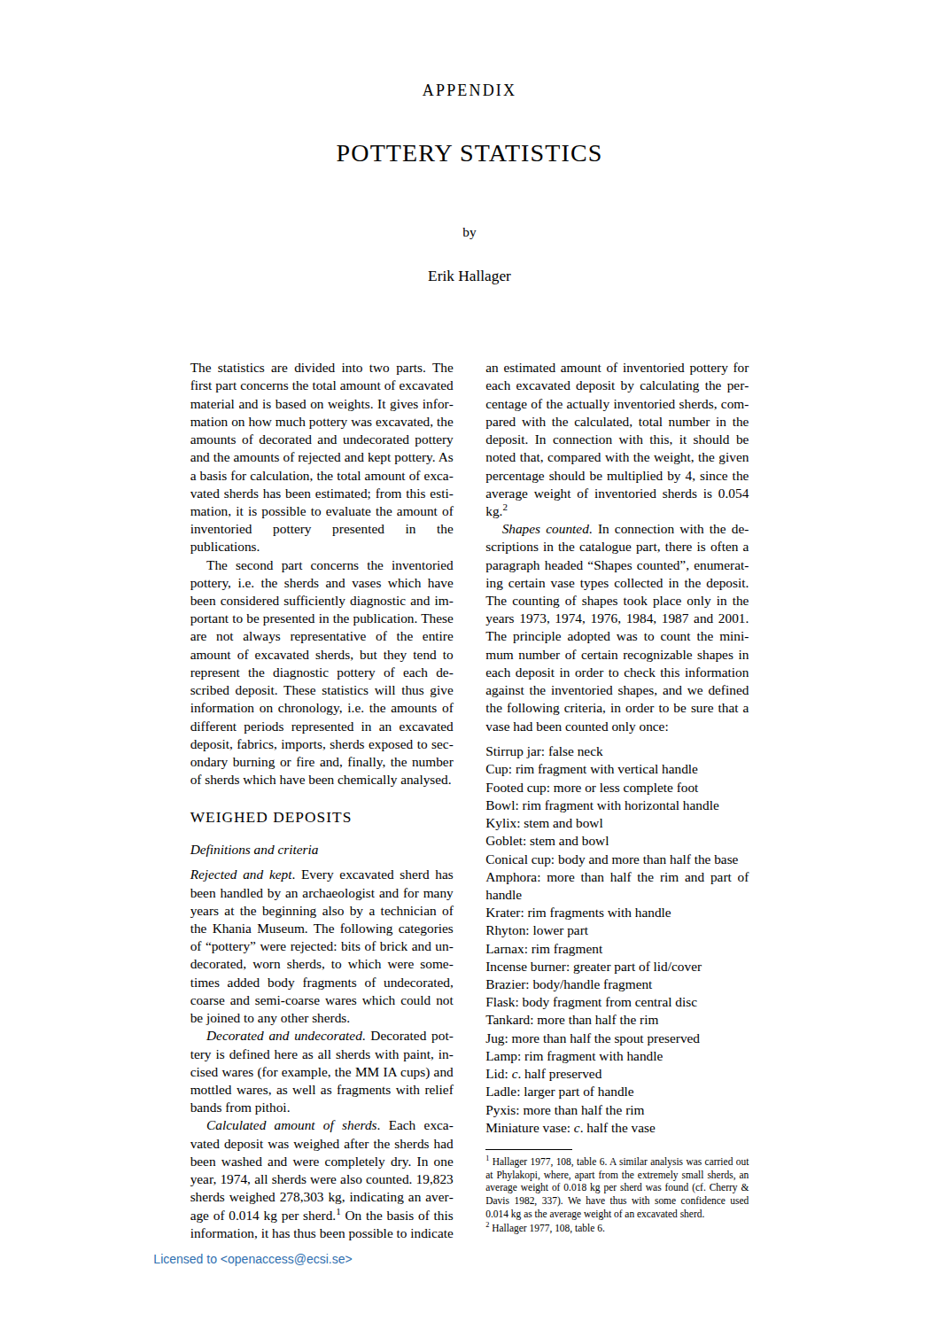APPENDIX
POTTERY STATISTICS
by
Erik Hallager
The statistics are divided into two parts. The first part concerns the total amount of excavated material and is based on weights. It gives information on how much pottery was excavated, the amounts of decorated and undecorated pottery and the amounts of rejected and kept pottery. As a basis for calculation, the total amount of excavated sherds has been estimated; from this estimation, it is possible to evaluate the amount of inventoried pottery presented in the publications.
The second part concerns the inventoried pottery, i.e. the sherds and vases which have been considered sufficiently diagnostic and important to be presented in the publication. These are not always representative of the entire amount of excavated sherds, but they tend to represent the diagnostic pottery of each described deposit. These statistics will thus give information on chronology, i.e. the amounts of different periods represented in an excavated deposit, fabrics, imports, sherds exposed to secondary burning or fire and, finally, the number of sherds which have been chemically analysed.
WEIGHED DEPOSITS
Definitions and criteria
Rejected and kept. Every excavated sherd has been handled by an archaeologist and for many years at the beginning also by a technician of the Khania Museum. The following categories of “pottery” were rejected: bits of brick and undecorated, worn sherds, to which were sometimes added body fragments of undecorated, coarse and semi-coarse wares which could not be joined to any other sherds.
Decorated and undecorated. Decorated pottery is defined here as all sherds with paint, incised wares (for example, the MM IA cups) and mottled wares, as well as fragments with relief bands from pithoi.
Calculated amount of sherds. Each excavated deposit was weighed after the sherds had been washed and were completely dry. In one year, 1974, all sherds were also counted. 19,823 sherds weighed 278,303 kg, indicating an average of 0.014 kg per sherd.1 On the basis of this information, it has thus been possible to indicate an estimated amount of inventoried pottery for each excavated deposit by calculating the percentage of the actually inventoried sherds, compared with the calculated, total number in the deposit. In connection with this, it should be noted that, compared with the weight, the given percentage should be multiplied by 4, since the average weight of inventoried sherds is 0.054 kg.2
Shapes counted. In connection with the descriptions in the catalogue part, there is often a paragraph headed “Shapes counted”, enumerating certain vase types collected in the deposit. The counting of shapes took place only in the years 1973, 1974, 1976, 1984, 1987 and 2001. The principle adopted was to count the minimum number of certain recognizable shapes in each deposit in order to check this information against the inventoried shapes, and we defined the following criteria, in order to be sure that a vase had been counted only once:
Stirrup jar: false neck
Cup: rim fragment with vertical handle
Footed cup: more or less complete foot
Bowl: rim fragment with horizontal handle
Kylix: stem and bowl
Goblet: stem and bowl
Conical cup: body and more than half the base
Amphora: more than half the rim and part of handle
Krater: rim fragments with handle
Rhyton: lower part
Larnax: rim fragment
Incense burner: greater part of lid/cover
Brazier: body/handle fragment
Flask: body fragment from central disc
Tankard: more than half the rim
Jug: more than half the spout preserved
Lamp: rim fragment with handle
Lid: c. half preserved
Ladle: larger part of handle
Pyxis: more than half the rim
Miniature vase: c. half the vase
1 Hallager 1977, 108, table 6. A similar analysis was carried out at Phylakopi, where, apart from the extremely small sherds, an average weight of 0.018 kg per sherd was found (cf. Cherry & Davis 1982, 337). We have thus with some confidence used 0.014 kg as the average weight of an excavated sherd.
2 Hallager 1977, 108, table 6.
Licensed to <openaccess@ecsi.se>